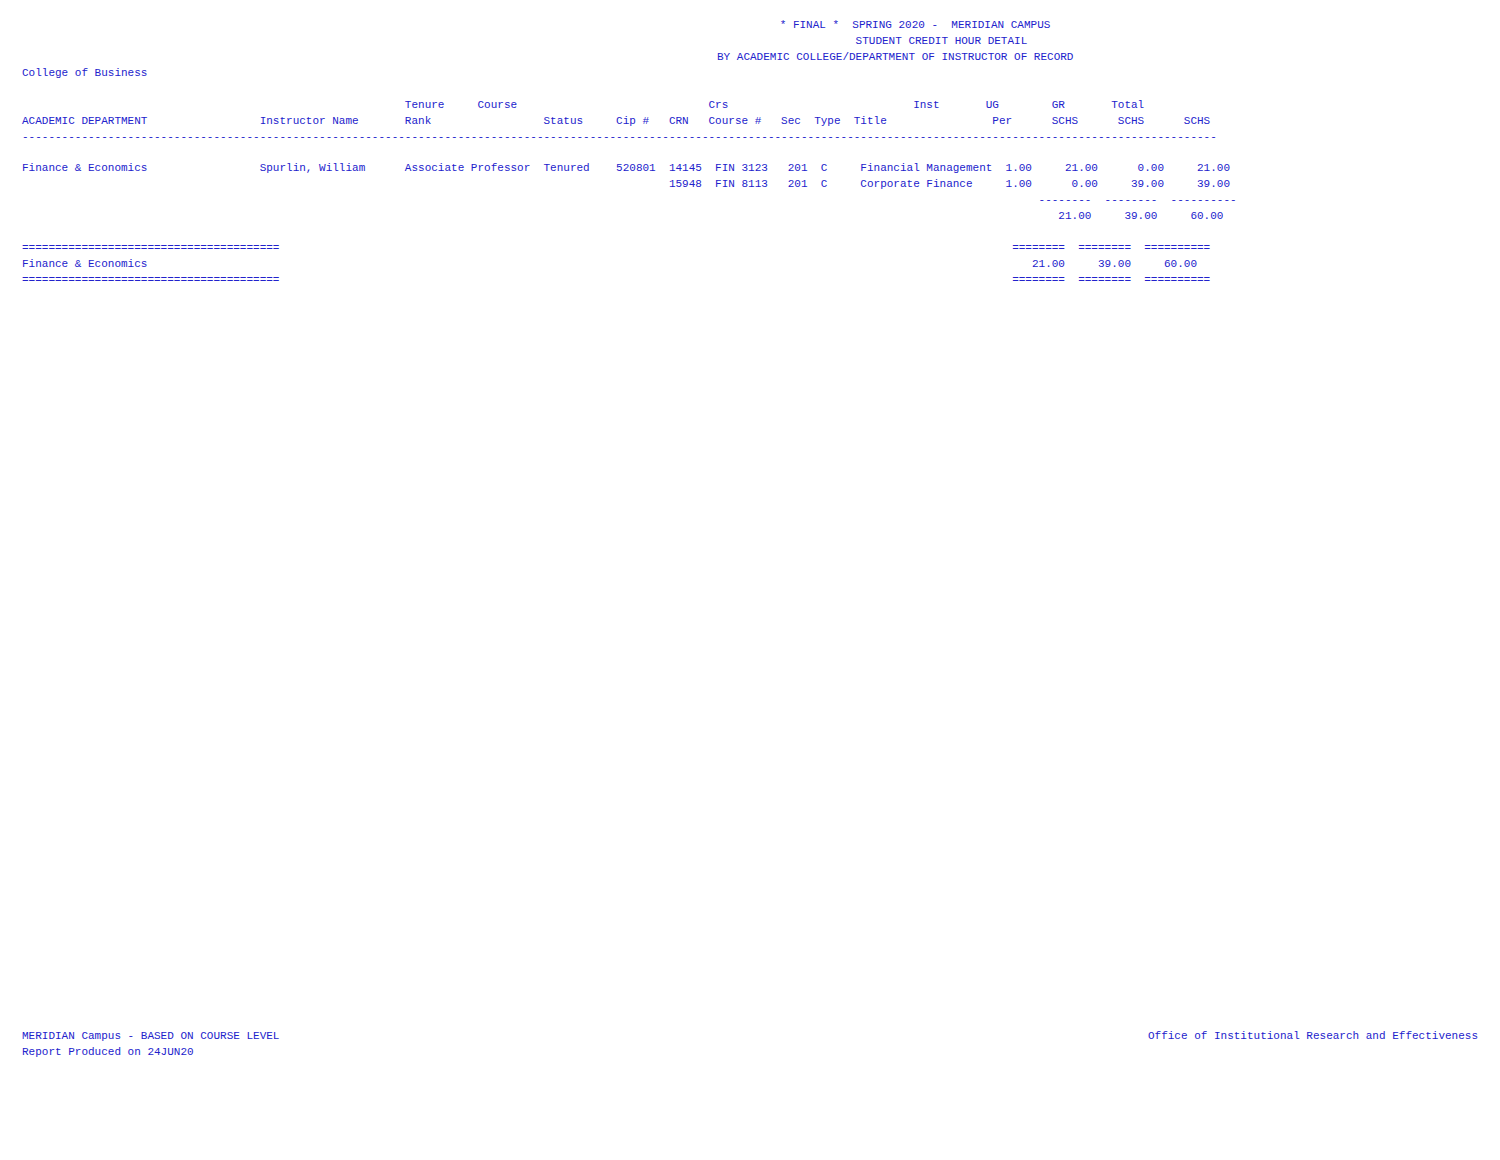* FINAL *  SPRING 2020 -  MERIDIAN CAMPUS
                                                          STUDENT CREDIT HOUR DETAIL
                                            BY ACADEMIC COLLEGE/DEPARTMENT OF INSTRUCTOR OF RECORD
College of Business

                                                          Tenure     Course                             Crs                            Inst       UG        GR       Total
ACADEMIC DEPARTMENT                 Instructor Name       Rank                 Status     Cip #   CRN   Course #   Sec  Type  Title                Per      SCHS      SCHS      SCHS
-------------------------------------------------------------------------------------------------------------------------------------------------------------------------------------

Finance & Economics                 Spurlin, William      Associate Professor  Tenured    520801  14145  FIN 3123   201  C     Financial Management  1.00     21.00      0.00     21.00
                                                                                                  15948  FIN 8113   201  C     Corporate Finance     1.00      0.00     39.00     39.00
                                                                                                                                                          --------  --------  ----------
                                                                                                                                                             21.00     39.00     60.00

=======================================                                                                                                               ========  ========  ==========
Finance & Economics                                                                                                                                      21.00     39.00     60.00
=======================================                                                                                                               ========  ========  ==========
MERIDIAN Campus - BASED ON COURSE LEVEL Report Produced on 24JUN20
Office of Institutional Research and Effectiveness